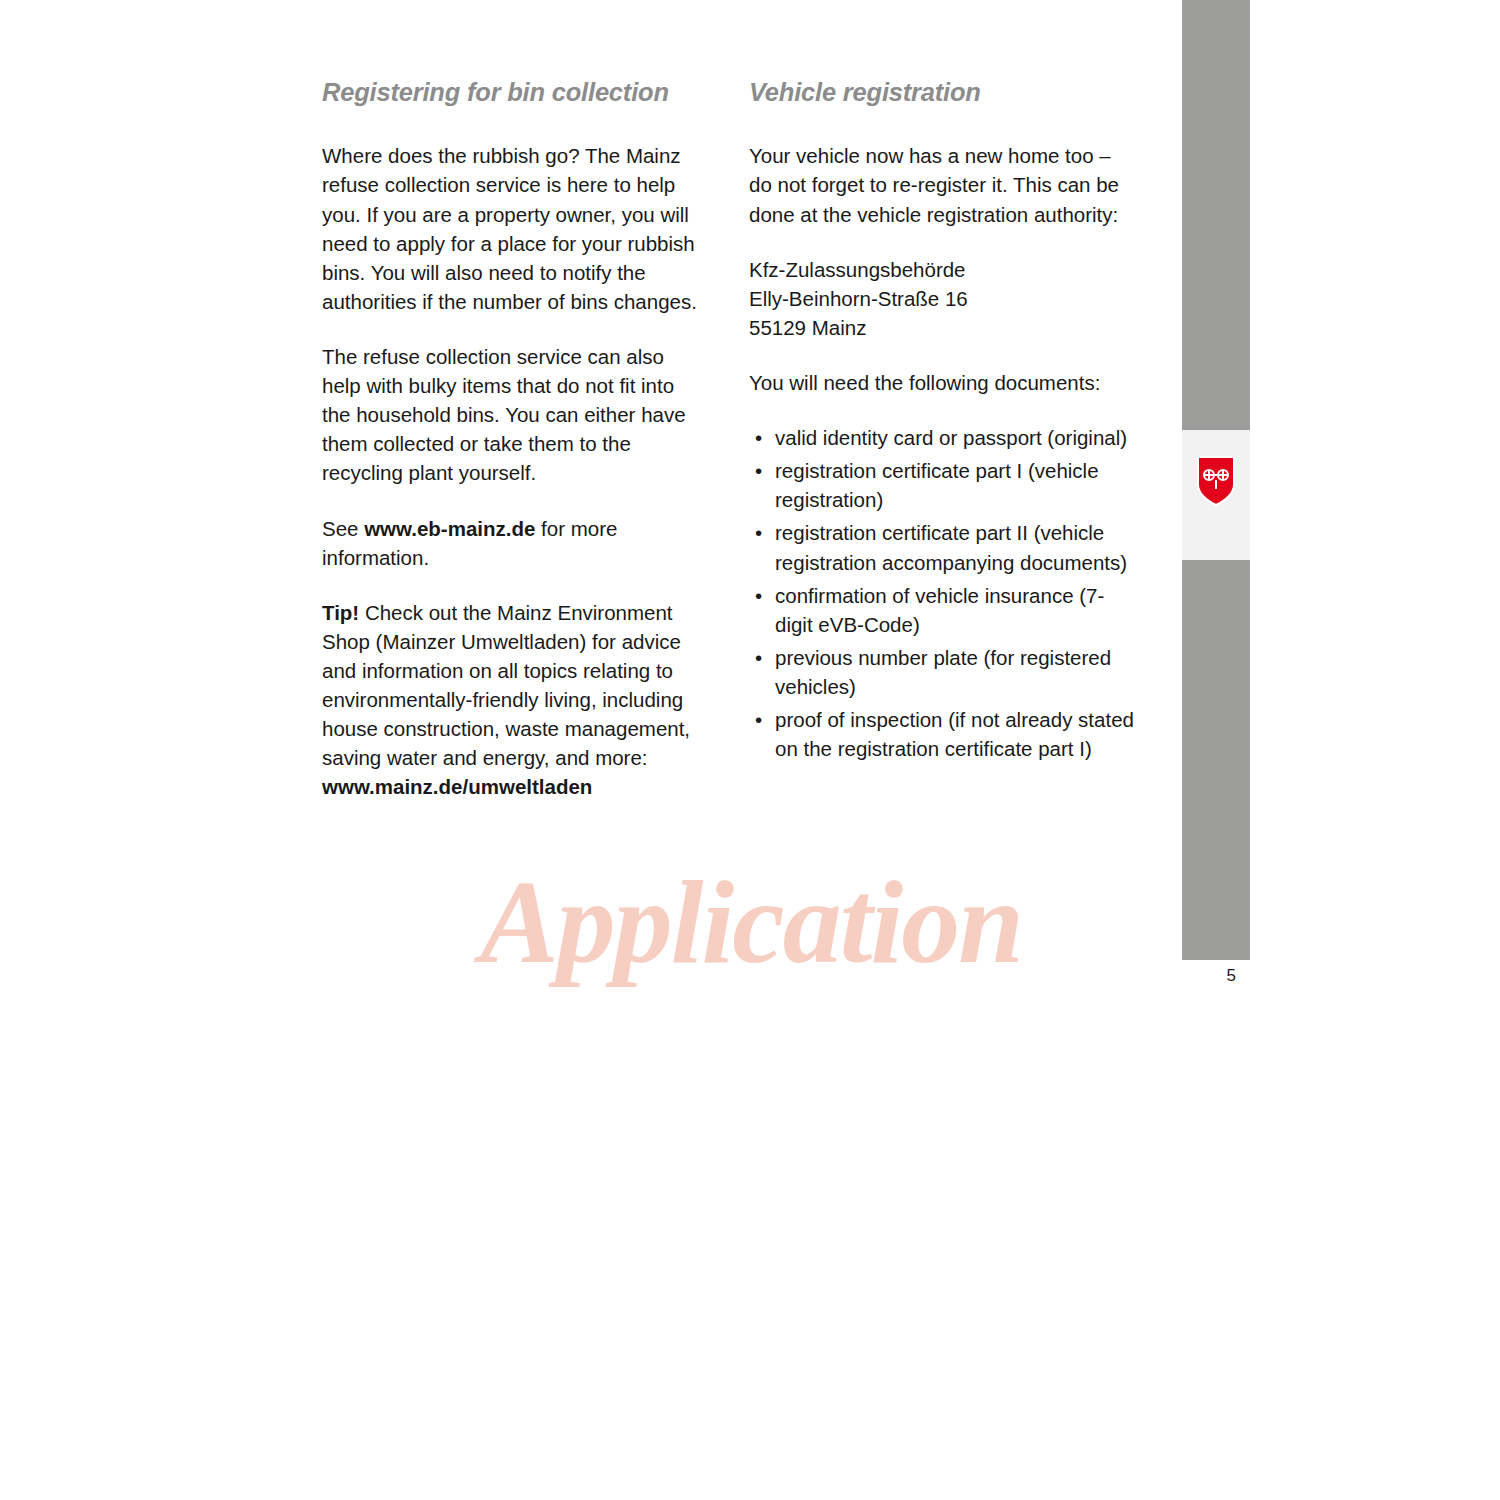Registering for bin collection
Where does the rubbish go? The Mainz refuse collection service is here to help you. If you are a property owner, you will need to apply for a place for your rubbish bins. You will also need to notify the authorities if the number of bins changes.
The refuse collection service can also help with bulky items that do not fit into the household bins. You can either have them collected or take them to the recycling plant yourself.
See www.eb-mainz.de for more information.
Tip! Check out the Mainz Environment Shop (Mainzer Umweltladen) for advice and information on all topics relating to environmentally-friendly living, including house construction, waste management, saving water and energy, and more: www.mainz.de/umweltladen
Vehicle registration
Your vehicle now has a new home too – do not forget to re-register it. This can be done at the vehicle registration authority:
Kfz-Zulassungsbehörde
Elly-Beinhorn-Straße 16
55129 Mainz
You will need the following documents:
valid identity card or passport (original)
registration certificate part I (vehicle registration)
registration certificate part II (vehicle registration accompanying documents)
confirmation of vehicle insurance (7-digit eVB-Code)
previous number plate (for registered vehicles)
proof of inspection (if not already stated on the registration certificate part I)
Application
5